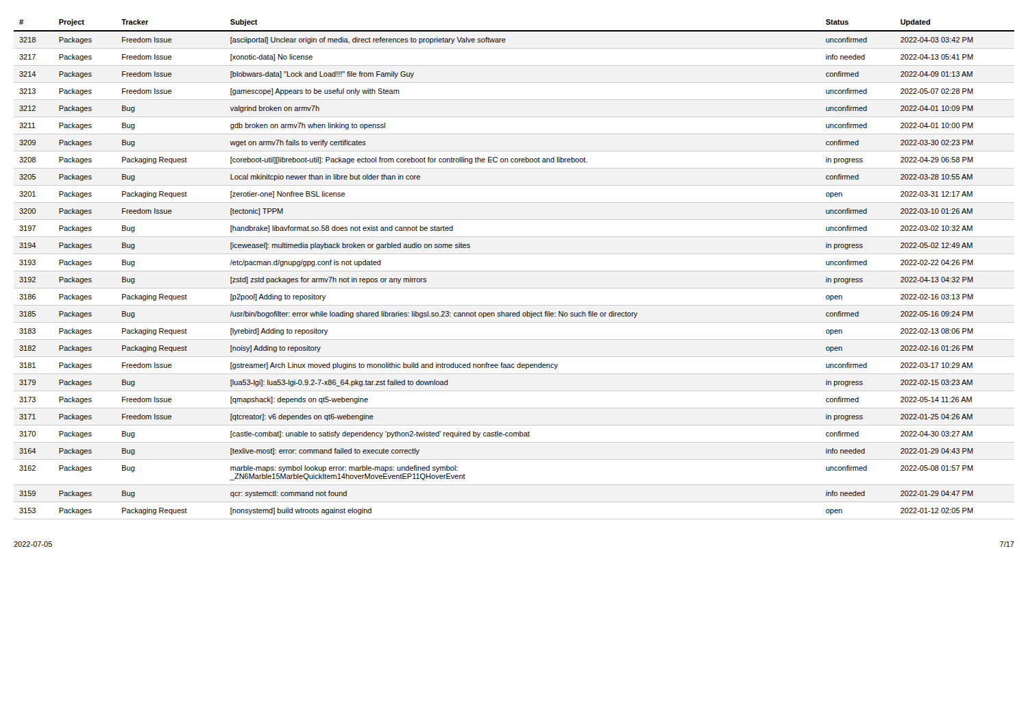| # | Project | Tracker | Subject | Status | Updated |
| --- | --- | --- | --- | --- | --- |
| 3218 | Packages | Freedom Issue | [asciiportal] Unclear origin of media, direct references to proprietary Valve software | unconfirmed | 2022-04-03 03:42 PM |
| 3217 | Packages | Freedom Issue | [xonotic-data] No license | info needed | 2022-04-13 05:41 PM |
| 3214 | Packages | Freedom Issue | [blobwars-data] "Lock and Load!!!" file from Family Guy | confirmed | 2022-04-09 01:13 AM |
| 3213 | Packages | Freedom Issue | [gamescope] Appears to be useful only with Steam | unconfirmed | 2022-05-07 02:28 PM |
| 3212 | Packages | Bug | valgrind broken on armv7h | unconfirmed | 2022-04-01 10:09 PM |
| 3211 | Packages | Bug | gdb broken on armv7h when linking to openssl | unconfirmed | 2022-04-01 10:00 PM |
| 3209 | Packages | Bug | wget on armv7h fails to verify certificates | confirmed | 2022-03-30 02:23 PM |
| 3208 | Packages | Packaging Request | [coreboot-util][libreboot-util]: Package ectool from coreboot for controlling the EC on coreboot and libreboot. | in progress | 2022-04-29 06:58 PM |
| 3205 | Packages | Bug | Local mkinitcpio newer than in libre but older than in core | confirmed | 2022-03-28 10:55 AM |
| 3201 | Packages | Packaging Request | [zerotier-one] Nonfree BSL license | open | 2022-03-31 12:17 AM |
| 3200 | Packages | Freedom Issue | [tectonic] TPPM | unconfirmed | 2022-03-10 01:26 AM |
| 3197 | Packages | Bug | [handbrake] libavformat.so.58 does not exist and cannot be started | unconfirmed | 2022-03-02 10:32 AM |
| 3194 | Packages | Bug | [iceweasel]: multimedia playback broken or garbled audio on some sites | in progress | 2022-05-02 12:49 AM |
| 3193 | Packages | Bug | /etc/pacman.d/gnupg/gpg.conf is not updated | unconfirmed | 2022-02-22 04:26 PM |
| 3192 | Packages | Bug | [zstd] zstd packages for armv7h not in repos or any mirrors | in progress | 2022-04-13 04:32 PM |
| 3186 | Packages | Packaging Request | [p2pool] Adding to repository | open | 2022-02-16 03:13 PM |
| 3185 | Packages | Bug | /usr/bin/bogofilter: error while loading shared libraries: libgsl.so.23: cannot open shared object file: No such file or directory | confirmed | 2022-05-16 09:24 PM |
| 3183 | Packages | Packaging Request | [lyrebird] Adding to repository | open | 2022-02-13 08:06 PM |
| 3182 | Packages | Packaging Request | [noisy] Adding to repository | open | 2022-02-16 01:26 PM |
| 3181 | Packages | Freedom Issue | [gstreamer] Arch Linux moved plugins to monolithic build and introduced nonfree faac dependency | unconfirmed | 2022-03-17 10:29 AM |
| 3179 | Packages | Bug | [lua53-lgi]: lua53-lgi-0.9.2-7-x86_64.pkg.tar.zst failed to download | in progress | 2022-02-15 03:23 AM |
| 3173 | Packages | Freedom Issue | [qmapshack]: depends on qt5-webengine | confirmed | 2022-05-14 11:26 AM |
| 3171 | Packages | Freedom Issue | [qtcreator]: v6 dependes on qt6-webengine | in progress | 2022-01-25 04:26 AM |
| 3170 | Packages | Bug | [castle-combat]: unable to satisfy dependency 'python2-twisted' required by castle-combat | confirmed | 2022-04-30 03:27 AM |
| 3164 | Packages | Bug | [texlive-most]: error: command failed to execute correctly | info needed | 2022-01-29 04:43 PM |
| 3162 | Packages | Bug | marble-maps: symbol lookup error: marble-maps: undefined symbol: _ZN6Marble15MarbleQuickItem14hoverMoveEventEP11QHoverEvent | unconfirmed | 2022-05-08 01:57 PM |
| 3159 | Packages | Bug | qcr: systemctl: command not found | info needed | 2022-01-29 04:47 PM |
| 3153 | Packages | Packaging Request | [nonsystemd] build wlroots against elogind | open | 2022-01-12 02:05 PM |
2022-07-05 7/17